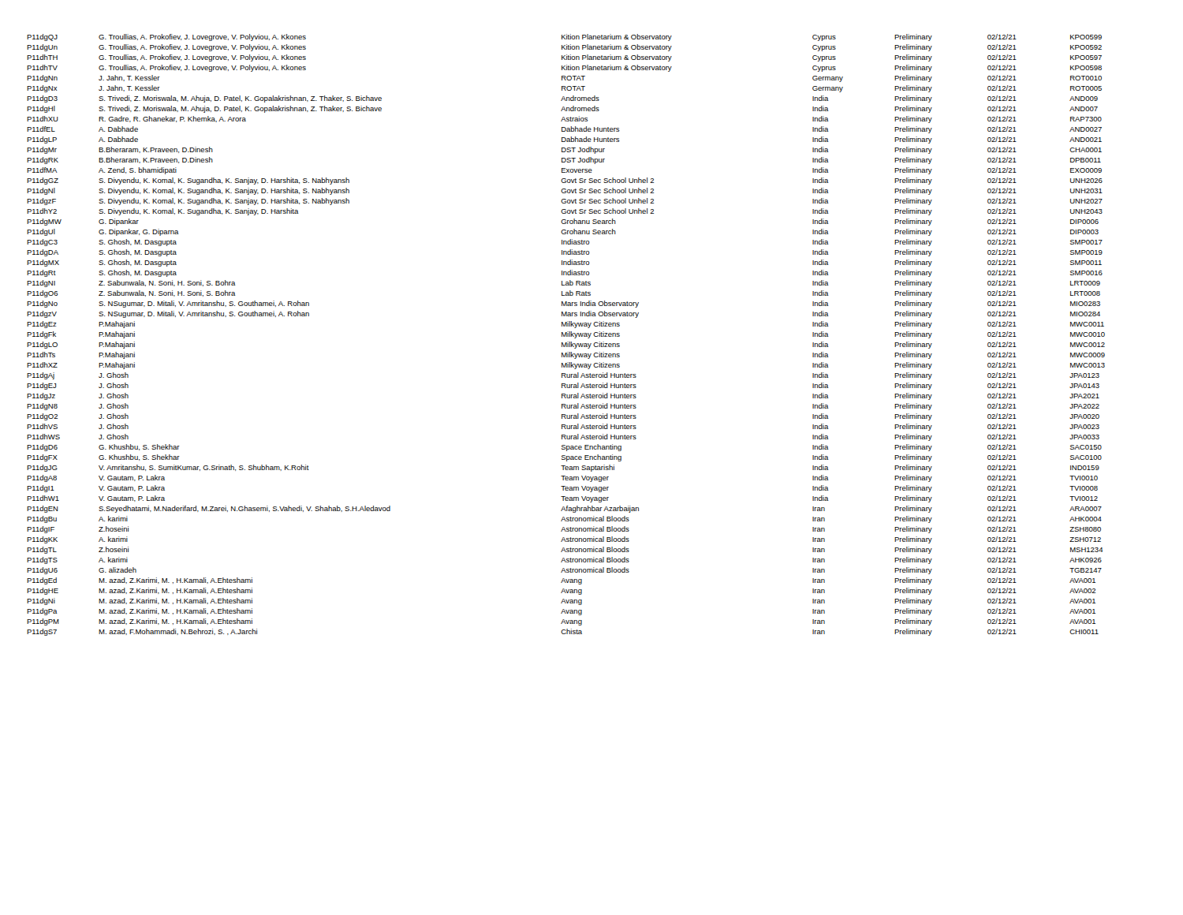| P11dgQJ | G. Troullias, A. Prokofiev, J. Lovegrove, V. Polyviou, A. Kkones | Kition Planetarium & Observatory | Cyprus | Preliminary | 02/12/21 | KPO0599 |
| P11dgUn | G. Troullias, A. Prokofiev, J. Lovegrove, V. Polyviou, A. Kkones | Kition Planetarium & Observatory | Cyprus | Preliminary | 02/12/21 | KPO0592 |
| P11dhTH | G. Troullias, A. Prokofiev, J. Lovegrove, V. Polyviou, A. Kkones | Kition Planetarium & Observatory | Cyprus | Preliminary | 02/12/21 | KPO0597 |
| P11dhTV | G. Troullias, A. Prokofiev, J. Lovegrove, V. Polyviou, A. Kkones | Kition Planetarium & Observatory | Cyprus | Preliminary | 02/12/21 | KPO0598 |
| P11dgNn | J. Jahn, T. Kessler | ROTAT | Germany | Preliminary | 02/12/21 | ROT0010 |
| P11dgNx | J. Jahn, T. Kessler | ROTAT | Germany | Preliminary | 02/12/21 | ROT0005 |
| P11dgD3 | S. Trivedi, Z. Moriswala, M. Ahuja, D. Patel, K. Gopalakrishnan, Z. Thaker, S. Bichave | Andromeds | India | Preliminary | 02/12/21 | AND009 |
| P11dgHl | S. Trivedi, Z. Moriswala, M. Ahuja, D. Patel, K. Gopalakrishnan, Z. Thaker, S. Bichave | Andromeds | India | Preliminary | 02/12/21 | AND007 |
| P11dhXU | R. Gadre, R. Ghanekar, P. Khemka, A. Arora | Astraios | India | Preliminary | 02/12/21 | RAP7300 |
| P11dfEL | A. Dabhade | Dabhade Hunters | India | Preliminary | 02/12/21 | AND0027 |
| P11dgLP | A. Dabhade | Dabhade Hunters | India | Preliminary | 02/12/21 | AND0021 |
| P11dgMr | B.Bheraram, K.Praveen, D.Dinesh | DST Jodhpur | India | Preliminary | 02/12/21 | CHA0001 |
| P11dgRK | B.Bheraram, K.Praveen, D.Dinesh | DST Jodhpur | India | Preliminary | 02/12/21 | DPB0011 |
| P11dfMA | A. Zend, S. bhamidipati | Exoverse | India | Preliminary | 02/12/21 | EXO0009 |
| P11dgGZ | S. Divyendu, K. Komal, K. Sugandha, K. Sanjay, D. Harshita, S. Nabhyansh | Govt Sr Sec School Unhel 2 | India | Preliminary | 02/12/21 | UNH2026 |
| P11dgNl | S. Divyendu, K. Komal, K. Sugandha, K. Sanjay, D. Harshita, S. Nabhyansh | Govt Sr Sec School Unhel 2 | India | Preliminary | 02/12/21 | UNH2031 |
| P11dgzF | S. Divyendu, K. Komal, K. Sugandha, K. Sanjay, D. Harshita, S. Nabhyansh | Govt Sr Sec School Unhel 2 | India | Preliminary | 02/12/21 | UNH2027 |
| P11dhY2 | S. Divyendu, K. Komal, K. Sugandha, K. Sanjay, D. Harshita | Govt Sr Sec School Unhel 2 | India | Preliminary | 02/12/21 | UNH2043 |
| P11dgMW | G. Dipankar | Grohanu Search | India | Preliminary | 02/12/21 | DIP0006 |
| P11dgUl | G. Dipankar, G. Diparna | Grohanu Search | India | Preliminary | 02/12/21 | DIP0003 |
| P11dgC3 | S. Ghosh, M. Dasgupta | Indiastro | India | Preliminary | 02/12/21 | SMP0017 |
| P11dgDA | S. Ghosh, M. Dasgupta | Indiastro | India | Preliminary | 02/12/21 | SMP0019 |
| P11dgMX | S. Ghosh, M. Dasgupta | Indiastro | India | Preliminary | 02/12/21 | SMP0011 |
| P11dgRt | S. Ghosh, M. Dasgupta | Indiastro | India | Preliminary | 02/12/21 | SMP0016 |
| P11dgNI | Z. Sabunwala, N. Soni, H. Soni, S. Bohra | Lab Rats | India | Preliminary | 02/12/21 | LRT0009 |
| P11dgO6 | Z. Sabunwala, N. Soni, H. Soni, S. Bohra | Lab Rats | India | Preliminary | 02/12/21 | LRT0008 |
| P11dgNo | S. NSugumar, D. Mitali, V. Amritanshu, S. Gouthamei, A. Rohan | Mars India Observatory | India | Preliminary | 02/12/21 | MIO0283 |
| P11dgzV | S. NSugumar, D. Mitali, V. Amritanshu, S. Gouthamei, A. Rohan | Mars India Observatory | India | Preliminary | 02/12/21 | MIO0284 |
| P11dgEz | P.Mahajani | Milkyway Citizens | India | Preliminary | 02/12/21 | MWC0011 |
| P11dgFk | P.Mahajani | Milkyway Citizens | India | Preliminary | 02/12/21 | MWC0010 |
| P11dgLO | P.Mahajani | Milkyway Citizens | India | Preliminary | 02/12/21 | MWC0012 |
| P11dhTs | P.Mahajani | Milkyway Citizens | India | Preliminary | 02/12/21 | MWC0009 |
| P11dhXZ | P.Mahajani | Milkyway Citizens | India | Preliminary | 02/12/21 | MWC0013 |
| P11dgAj | J. Ghosh | Rural Asteroid Hunters | India | Preliminary | 02/12/21 | JPA0123 |
| P11dgEJ | J. Ghosh | Rural Asteroid Hunters | India | Preliminary | 02/12/21 | JPA0143 |
| P11dgJz | J. Ghosh | Rural Asteroid Hunters | India | Preliminary | 02/12/21 | JPA2021 |
| P11dgN8 | J. Ghosh | Rural Asteroid Hunters | India | Preliminary | 02/12/21 | JPA2022 |
| P11dgO2 | J. Ghosh | Rural Asteroid Hunters | India | Preliminary | 02/12/21 | JPA0020 |
| P11dhVS | J. Ghosh | Rural Asteroid Hunters | India | Preliminary | 02/12/21 | JPA0023 |
| P11dhWS | J. Ghosh | Rural Asteroid Hunters | India | Preliminary | 02/12/21 | JPA0033 |
| P11dgD6 | G. Khushbu, S. Shekhar | Space Enchanting | India | Preliminary | 02/12/21 | SAC0150 |
| P11dgFX | G. Khushbu, S. Shekhar | Space Enchanting | India | Preliminary | 02/12/21 | SAC0100 |
| P11dgJG | V. Amritanshu, S. SumitKumar, G.Srinath, S. Shubham, K.Rohit | Team Saptarishi | India | Preliminary | 02/12/21 | IND0159 |
| P11dgA8 | V. Gautam, P. Lakra | Team Voyager | India | Preliminary | 02/12/21 | TVI0010 |
| P11dgI1 | V. Gautam, P. Lakra | Team Voyager | India | Preliminary | 02/12/21 | TVI0008 |
| P11dhW1 | V. Gautam, P. Lakra | Team Voyager | India | Preliminary | 02/12/21 | TVI0012 |
| P11dgEN | S.Seyedhatami, M.Naderifard, M.Zarei, N.Ghasemi, S.Vahedi, V. Shahab, S.H.Aledavod | Afaghrahbar Azarbaijan | Iran | Preliminary | 02/12/21 | ARA0007 |
| P11dgBu | A. karimi | Astronomical Bloods | Iran | Preliminary | 02/12/21 | AHK0004 |
| P11dgIF | Z.hoseini | Astronomical Bloods | Iran | Preliminary | 02/12/21 | ZSH8080 |
| P11dgKK | A. karimi | Astronomical Bloods | Iran | Preliminary | 02/12/21 | ZSH0712 |
| P11dgTL | Z.hoseini | Astronomical Bloods | Iran | Preliminary | 02/12/21 | MSH1234 |
| P11dgTS | A. karimi | Astronomical Bloods | Iran | Preliminary | 02/12/21 | AHK0926 |
| P11dgU6 | G. alizadeh | Astronomical Bloods | Iran | Preliminary | 02/12/21 | TGB2147 |
| P11dgEd | M. azad, Z.Karimi, M. , H.Kamali, A.Ehteshami | Avang | Iran | Preliminary | 02/12/21 | AVA001 |
| P11dgHE | M. azad, Z.Karimi, M. , H.Kamali, A.Ehteshami | Avang | Iran | Preliminary | 02/12/21 | AVA002 |
| P11dgNi | M. azad, Z.Karimi, M. , H.Kamali, A.Ehteshami | Avang | Iran | Preliminary | 02/12/21 | AVA001 |
| P11dgPa | M. azad, Z.Karimi, M. , H.Kamali, A.Ehteshami | Avang | Iran | Preliminary | 02/12/21 | AVA001 |
| P11dgPM | M. azad, Z.Karimi, M. , H.Kamali, A.Ehteshami | Avang | Iran | Preliminary | 02/12/21 | AVA001 |
| P11dgS7 | M. azad, F.Mohammadi, N.Behrozi, S. , A.Jarchi | Chista | Iran | Preliminary | 02/12/21 | CHI0011 |